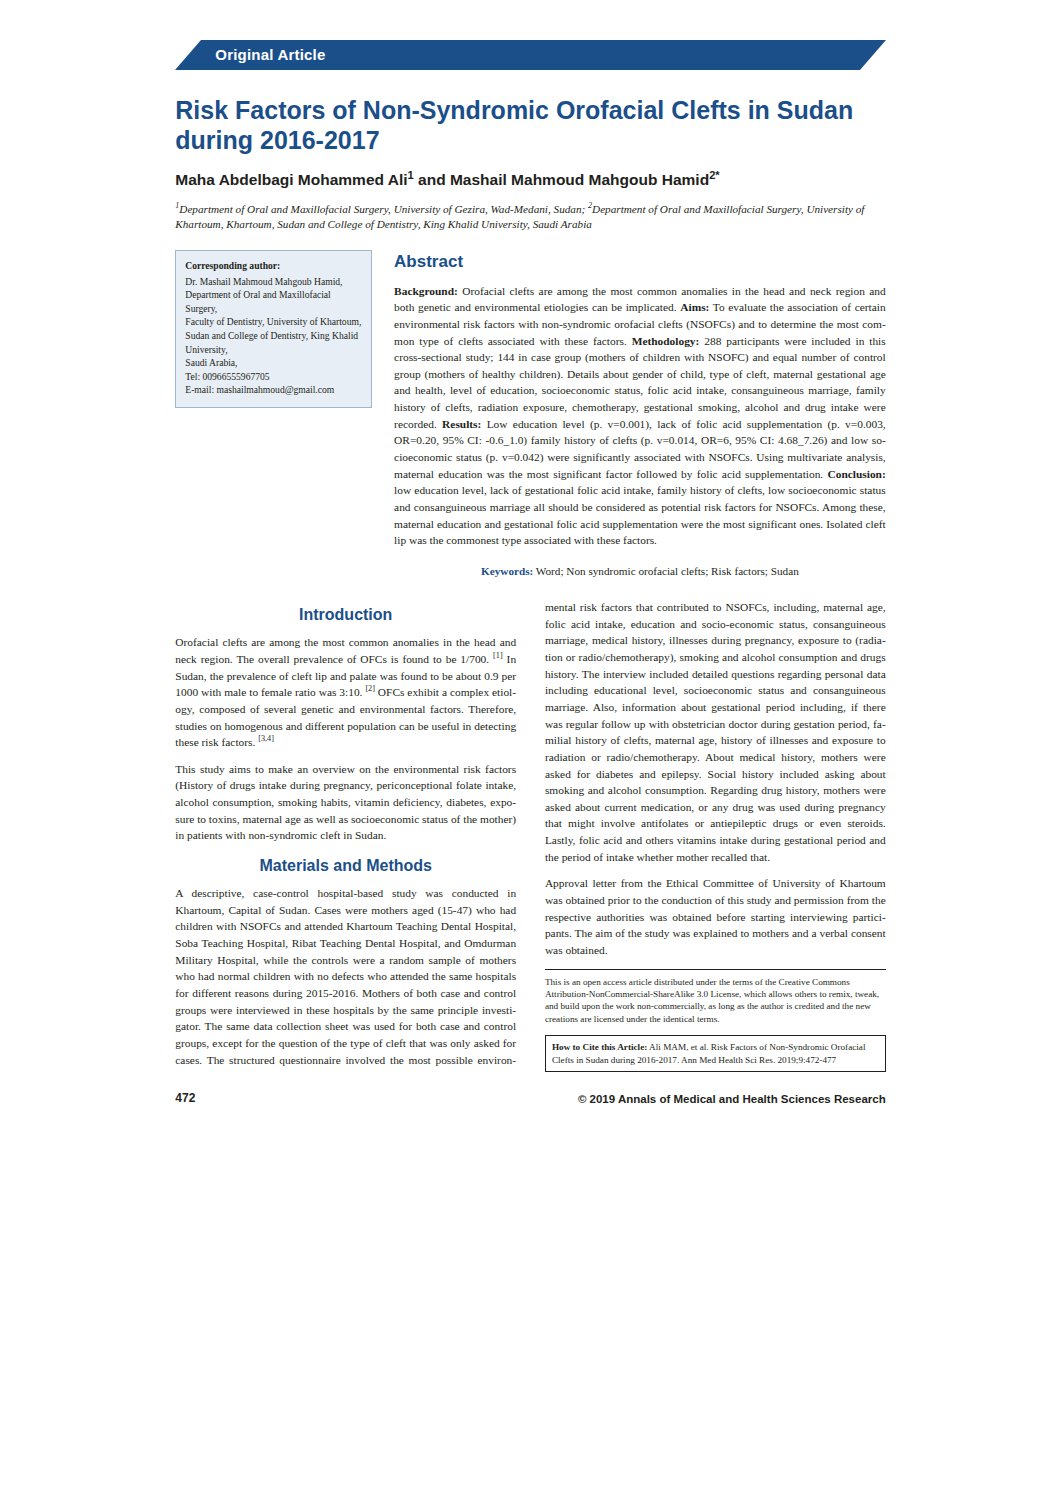Original Article
Risk Factors of Non-Syndromic Orofacial Clefts in Sudan during 2016-2017
Maha Abdelbagi Mohammed Ali1 and Mashail Mahmoud Mahgoub Hamid2*
1Department of Oral and Maxillofacial Surgery, University of Gezira, Wad-Medani, Sudan; 2Department of Oral and Maxillofacial Surgery, University of Khartoum, Khartoum, Sudan and College of Dentistry, King Khalid University, Saudi Arabia
Corresponding author: Dr. Mashail Mahmoud Mahgoub Hamid,
Department of Oral and Maxillofacial Surgery,
Faculty of Dentistry, University of Khartoum,
Sudan and College of Dentistry, King Khalid
University,
Saudi Arabia,
Tel: 00966555967705
E-mail: mashailmahmoud@gmail.com
Abstract
Background: Orofacial clefts are among the most common anomalies in the head and neck region and both genetic and environmental etiologies can be implicated. Aims: To evaluate the association of certain environmental risk factors with non-syndromic orofacial clefts (NSOFCs) and to determine the most common type of clefts associated with these factors. Methodology: 288 participants were included in this cross-sectional study; 144 in case group (mothers of children with NSOFC) and equal number of control group (mothers of healthy children). Details about gender of child, type of cleft, maternal gestational age and health, level of education, socioeconomic status, folic acid intake, consanguineous marriage, family history of clefts, radiation exposure, chemotherapy, gestational smoking, alcohol and drug intake were recorded. Results: Low education level (p. v=0.001), lack of folic acid supplementation (p. v=0.003, OR=0.20, 95% CI: -0.6_1.0) family history of clefts (p. v=0.014, OR=6, 95% CI: 4.68_7.26) and low socioeconomic status (p. v=0.042) were significantly associated with NSOFCs. Using multivariate analysis, maternal education was the most significant factor followed by folic acid supplementation. Conclusion: low education level, lack of gestational folic acid intake, family history of clefts, low socioeconomic status and consanguineous marriage all should be considered as potential risk factors for NSOFCs. Among these, maternal education and gestational folic acid supplementation were the most significant ones. Isolated cleft lip was the commonest type associated with these factors.
Keywords: Word; Non syndromic orofacial clefts; Risk factors; Sudan
Introduction
Orofacial clefts are among the most common anomalies in the head and neck region. The overall prevalence of OFCs is found to be 1/700. [1] In Sudan, the prevalence of cleft lip and palate was found to be about 0.9 per 1000 with male to female ratio was 3:10. [2] OFCs exhibit a complex etiology, composed of several genetic and environmental factors. Therefore, studies on homogenous and different population can be useful in detecting these risk factors. [3,4]
This study aims to make an overview on the environmental risk factors (History of drugs intake during pregnancy, periconceptional folate intake, alcohol consumption, smoking habits, vitamin deficiency, diabetes, exposure to toxins, maternal age as well as socioeconomic status of the mother) in patients with non-syndromic cleft in Sudan.
Materials and Methods
A descriptive, case-control hospital-based study was conducted in Khartoum, Capital of Sudan. Cases were mothers aged (15-47) who had children with NSOFCs and attended Khartoum Teaching Dental Hospital, Soba Teaching Hospital, Ribat Teaching Dental Hospital, and Omdurman Military Hospital, while the controls were a random sample of mothers who had normal children with no defects who attended the same hospitals for different reasons during 2015-2016. Mothers of both case and control groups were interviewed in these hospitals by the same principle investigator. The same data collection sheet was used for both case and control groups, except for the question of the type of cleft that was only asked for cases. The structured questionnaire involved the most possible environmental risk factors that contributed to NSOFCs, including, maternal age, folic acid intake, education and socio-economic status, consanguineous marriage, medical history, illnesses during pregnancy, exposure to (radiation or radio/chemotherapy), smoking and alcohol consumption and drugs history. The interview included detailed questions regarding personal data including educational level, socioeconomic status and consanguineous marriage. Also, information about gestational period including, if there was regular follow up with obstetrician doctor during gestation period, familial history of clefts, maternal age, history of illnesses and exposure to radiation or radio/chemotherapy. About medical history, mothers were asked for diabetes and epilepsy. Social history included asking about smoking and alcohol consumption. Regarding drug history, mothers were asked about current medication, or any drug was used during pregnancy that might involve antifolates or antiepileptic drugs or even steroids. Lastly, folic acid and others vitamins intake during gestational period and the period of intake whether mother recalled that.
Approval letter from the Ethical Committee of University of Khartoum was obtained prior to the conduction of this study and permission from the respective authorities was obtained before starting interviewing participants. The aim of the study was explained to mothers and a verbal consent was obtained.
This is an open access article distributed under the terms of the Creative Commons Attribution-NonCommercial-ShareAlike 3.0 License, which allows others to remix, tweak, and build upon the work non-commercially, as long as the author is credited and the new creations are licensed under the identical terms.
How to Cite this Article: Ali MAM, et al. Risk Factors of Non-Syndromic Orofacial Clefts in Sudan during 2016-2017. Ann Med Health Sci Res. 2019;9:472-477
472
© 2019 Annals of Medical and Health Sciences Research